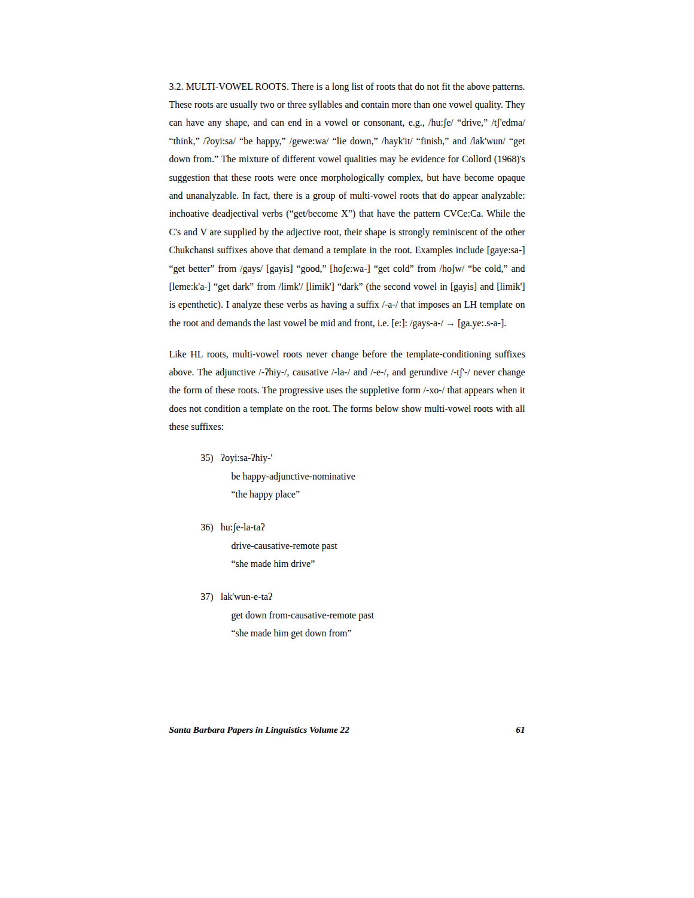3.2. MULTI-VOWEL ROOTS. There is a long list of roots that do not fit the above patterns. These roots are usually two or three syllables and contain more than one vowel quality. They can have any shape, and can end in a vowel or consonant, e.g., /hu:ʃe/ “drive,” /tʃ'edma/ “think,” /ʔoyi:sa/ “be happy,” /gewe:wa/ “lie down,” /hayk'it/ “finish,” and /lak'wun/ “get down from.” The mixture of different vowel qualities may be evidence for Collord (1968)'s suggestion that these roots were once morphologically complex, but have become opaque and unanalyzable. In fact, there is a group of multi-vowel roots that do appear analyzable: inchoative deadjectival verbs (“get/become X”) that have the pattern CVCe:Ca. While the C's and V are supplied by the adjective root, their shape is strongly reminiscent of the other Chukchansi suffixes above that demand a template in the root. Examples include [gaye:sa-] “get better” from /gays/ [gayis] “good,” [hoʃe:wa-] “get cold” from /hoʃw/ “be cold,” and [leme:k'a-] “get dark” from /limk'/ [limik'] “dark” (the second vowel in [gayis] and [limik'] is epenthetic). I analyze these verbs as having a suffix /-a-/ that imposes an LH template on the root and demands the last vowel be mid and front, i.e. [e:]: /gays-a-/ → [ga.ye:.s-a-].
Like HL roots, multi-vowel roots never change before the template-conditioning suffixes above. The adjunctive /-ʔhiy-/, causative /-la-/ and /-e-/, and gerundive /-tʃ'-/ never change the form of these roots. The progressive uses the suppletive form /-xo-/ that appears when it does not condition a template on the root. The forms below show multi-vowel roots with all these suffixes:
35)
ʔoyi:sa-ʔhiy-'
be happy-adjunctive-nominative
“the happy place”
36)
hu:ʃe-la-taʔ
drive-causative-remote past
“she made him drive”
37)
lak'wun-e-taʔ
get down from-causative-remote past
“she made him get down from”
Santa Barbara Papers in Linguistics Volume 22 61